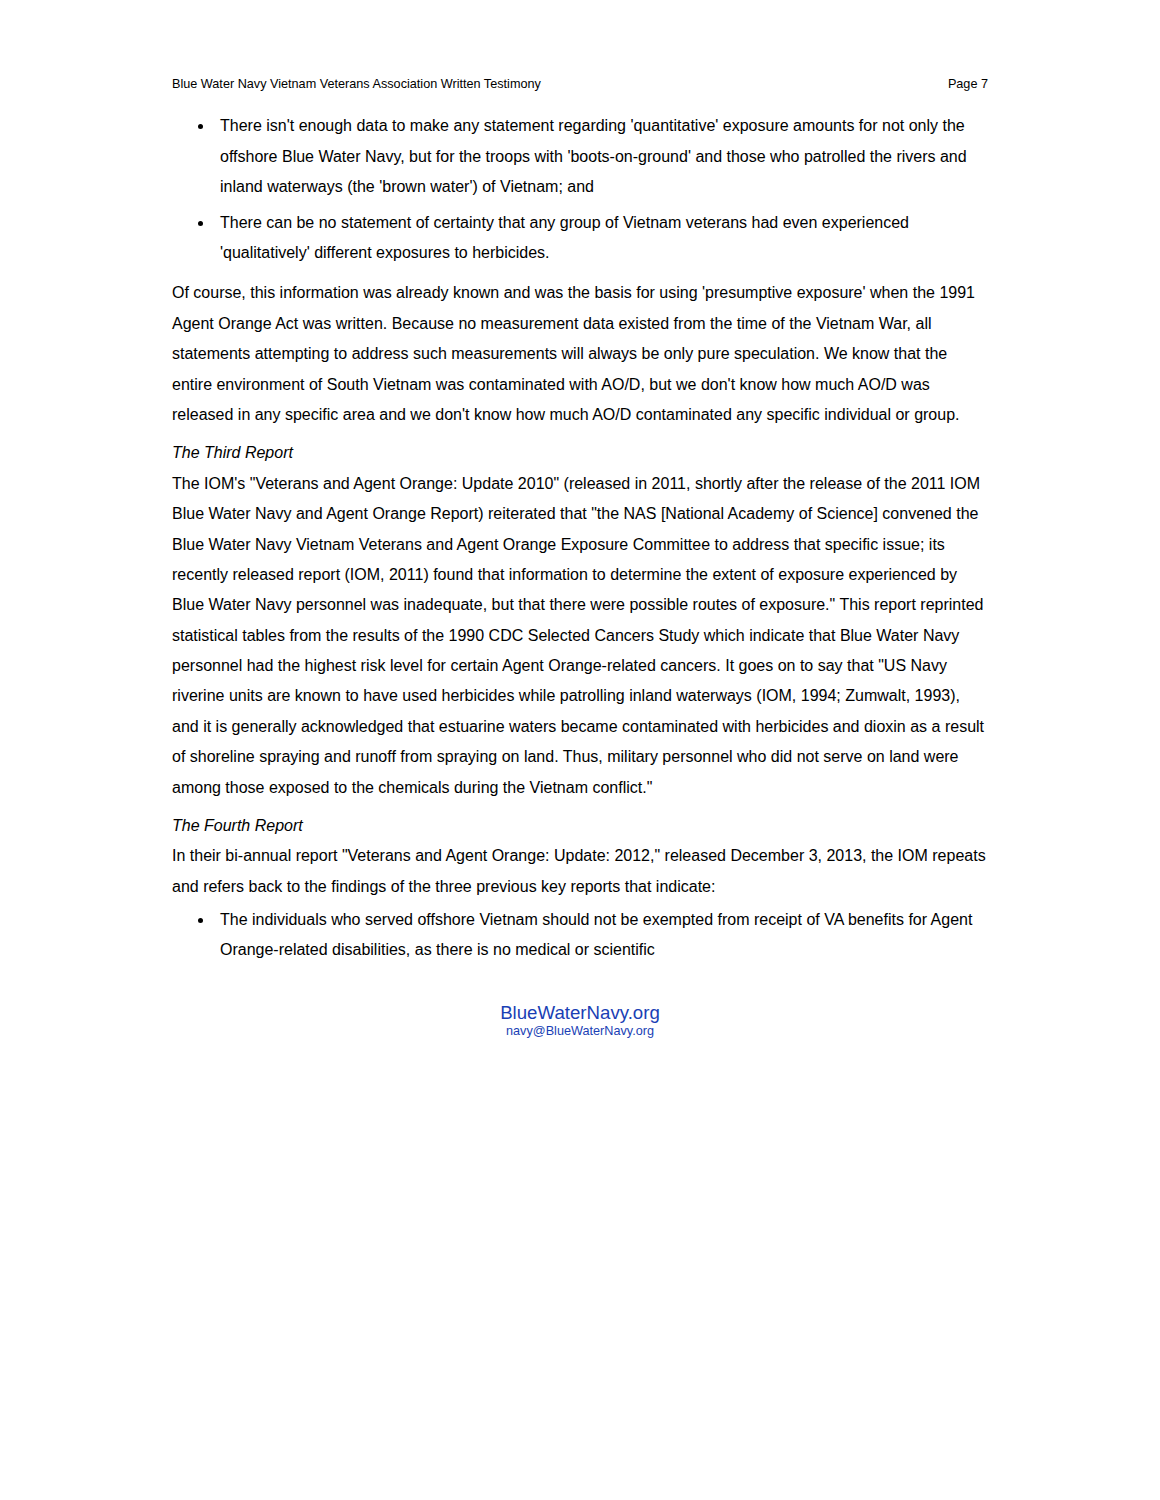Blue Water Navy Vietnam Veterans Association Written Testimony Page 7
There isn't enough data to make any statement regarding 'quantitative' exposure amounts for not only the offshore Blue Water Navy, but for the troops with 'boots-on-ground' and those who patrolled the rivers and inland waterways (the 'brown water') of Vietnam; and
There can be no statement of certainty that any group of Vietnam veterans had even experienced 'qualitatively' different exposures to herbicides.
Of course, this information was already known and was the basis for using 'presumptive exposure' when the 1991 Agent Orange Act was written. Because no measurement data existed from the time of the Vietnam War, all statements attempting to address such measurements will always be only pure speculation. We know that the entire environment of South Vietnam was contaminated with AO/D, but we don't know how much AO/D was released in any specific area and we don't know how much AO/D contaminated any specific individual or group.
The Third Report
The IOM's "Veterans and Agent Orange: Update 2010" (released in 2011, shortly after the release of the 2011 IOM Blue Water Navy and Agent Orange Report) reiterated that "the NAS [National Academy of Science] convened the Blue Water Navy Vietnam Veterans and Agent Orange Exposure Committee to address that specific issue; its recently released report (IOM, 2011) found that information to determine the extent of exposure experienced by Blue Water Navy personnel was inadequate, but that there were possible routes of exposure." This report reprinted statistical tables from the results of the 1990 CDC Selected Cancers Study which indicate that Blue Water Navy personnel had the highest risk level for certain Agent Orange-related cancers. It goes on to say that "US Navy riverine units are known to have used herbicides while patrolling inland waterways (IOM, 1994; Zumwalt, 1993), and it is generally acknowledged that estuarine waters became contaminated with herbicides and dioxin as a result of shoreline spraying and runoff from spraying on land. Thus, military personnel who did not serve on land were among those exposed to the chemicals during the Vietnam conflict."
The Fourth Report
In their bi-annual report "Veterans and Agent Orange: Update: 2012," released December 3, 2013, the IOM repeats and refers back to the findings of the three previous key reports that indicate:
The individuals who served offshore Vietnam should not be exempted from receipt of VA benefits for Agent Orange-related disabilities, as there is no medical or scientific
BlueWaterNavy.org
navy@BlueWaterNavy.org